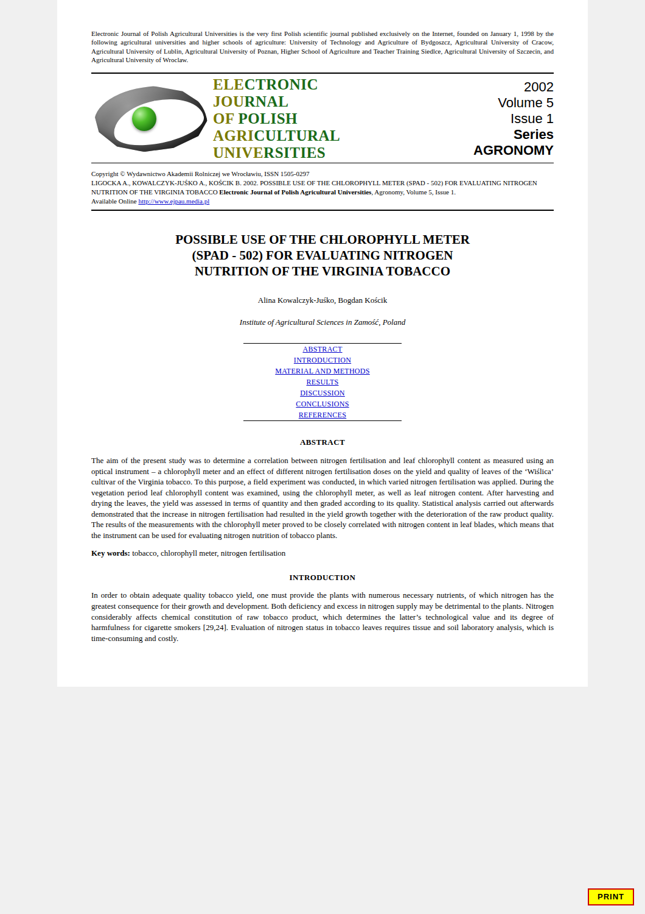Electronic Journal of Polish Agricultural Universities is the very first Polish scientific journal published exclusively on the Internet, founded on January 1, 1998 by the following agricultural universities and higher schools of agriculture: University of Technology and Agriculture of Bydgoszcz, Agricultural University of Cracow, Agricultural University of Lublin, Agricultural University of Poznan, Higher School of Agriculture and Teacher Training Siedlce, Agricultural University of Szczecin, and Agricultural University of Wroclaw.
| | ELE CTRONIC JOU RNAL OF POLISH AGRI CULTURAL UNIVE RSITIES | 2002 Volume 5 Issue 1 Series AGRONOMY |
Copyright © Wydawnictwo Akademii Rolniczej we Wrocławiu, ISSN 1505-0297
LIGOCKA A., KOWALCZYK-JUŚKO A., KOŚCIK B. 2002. POSSIBLE USE OF THE CHLOROPHYLL METER (SPAD - 502) FOR EVALUATING NITROGEN NUTRITION OF THE VIRGINIA TOBACCO Electronic Journal of Polish Agricultural Universities, Agronomy, Volume 5, Issue 1.
Available Online http://www.ejpau.media.pl
POSSIBLE USE OF THE CHLOROPHYLL METER
(SPAD - 502) FOR EVALUATING NITROGEN
NUTRITION OF THE VIRGINIA TOBACCO
Alina Kowalczyk-Juśko, Bogdan Kościk
Institute of Agricultural Sciences in Zamość, Poland
ABSTRACT
INTRODUCTION
MATERIAL AND METHODS
RESULTS
DISCUSSION
CONCLUSIONS
REFERENCES
ABSTRACT
The aim of the present study was to determine a correlation between nitrogen fertilisation and leaf chlorophyll content as measured using an optical instrument – a chlorophyll meter and an effect of different nitrogen fertilisation doses on the yield and quality of leaves of the ‘Wiślica’ cultivar of the Virginia tobacco. To this purpose, a field experiment was conducted, in which varied nitrogen fertilisation was applied. During the vegetation period leaf chlorophyll content was examined, using the chlorophyll meter, as well as leaf nitrogen content. After harvesting and drying the leaves, the yield was assessed in terms of quantity and then graded according to its quality. Statistical analysis carried out afterwards demonstrated that the increase in nitrogen fertilisation had resulted in the yield growth together with the deterioration of the raw product quality. The results of the measurements with the chlorophyll meter proved to be closely correlated with nitrogen content in leaf blades, which means that the instrument can be used for evaluating nitrogen nutrition of tobacco plants.
Key words: tobacco, chlorophyll meter, nitrogen fertilisation
INTRODUCTION
In order to obtain adequate quality tobacco yield, one must provide the plants with numerous necessary nutrients, of which nitrogen has the greatest consequence for their growth and development. Both deficiency and excess in nitrogen supply may be detrimental to the plants. Nitrogen considerably affects chemical constitution of raw tobacco product, which determines the latter’s technological value and its degree of harmfulness for cigarette smokers [29,24]. Evaluation of nitrogen status in tobacco leaves requires tissue and soil laboratory analysis, which is time-consuming and costly.
PRINT